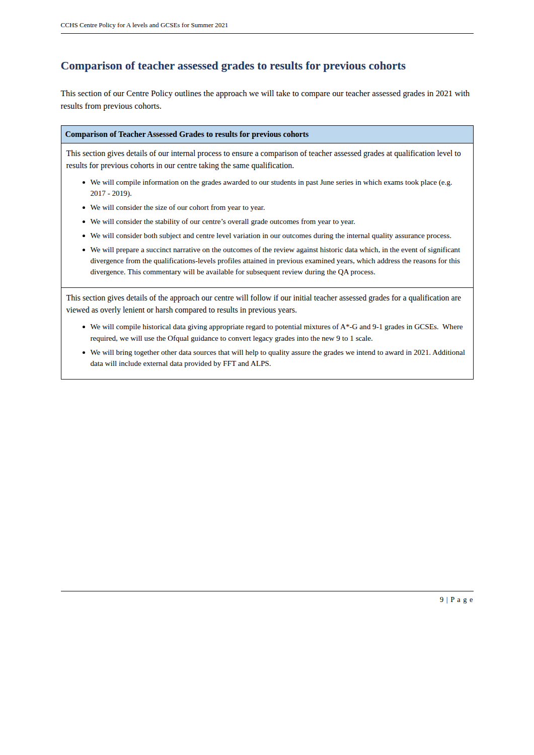CCHS Centre Policy for A levels and GCSEs for Summer 2021
Comparison of teacher assessed grades to results for previous cohorts
This section of our Centre Policy outlines the approach we will take to compare our teacher assessed grades in 2021 with results from previous cohorts.
| Comparison of Teacher Assessed Grades to results for previous cohorts |
| --- |
| This section gives details of our internal process to ensure a comparison of teacher assessed grades at qualification level to results for previous cohorts in our centre taking the same qualification. We will compile information on the grades awarded to our students in past June series in which exams took place (e.g. 2017 - 2019). We will consider the size of our cohort from year to year. We will consider the stability of our centre’s overall grade outcomes from year to year. We will consider both subject and centre level variation in our outcomes during the internal quality assurance process. We will prepare a succinct narrative on the outcomes of the review against historic data which, in the event of significant divergence from the qualifications-levels profiles attained in previous examined years, which address the reasons for this divergence. This commentary will be available for subsequent review during the QA process. |
| This section gives details of the approach our centre will follow if our initial teacher assessed grades for a qualification are viewed as overly lenient or harsh compared to results in previous years. We will compile historical data giving appropriate regard to potential mixtures of A*-G and 9-1 grades in GCSEs. Where required, we will use the Ofqual guidance to convert legacy grades into the new 9 to 1 scale. We will bring together other data sources that will help to quality assure the grades we intend to award in 2021. Additional data will include external data provided by FFT and ALPS. |
9 | P a g e